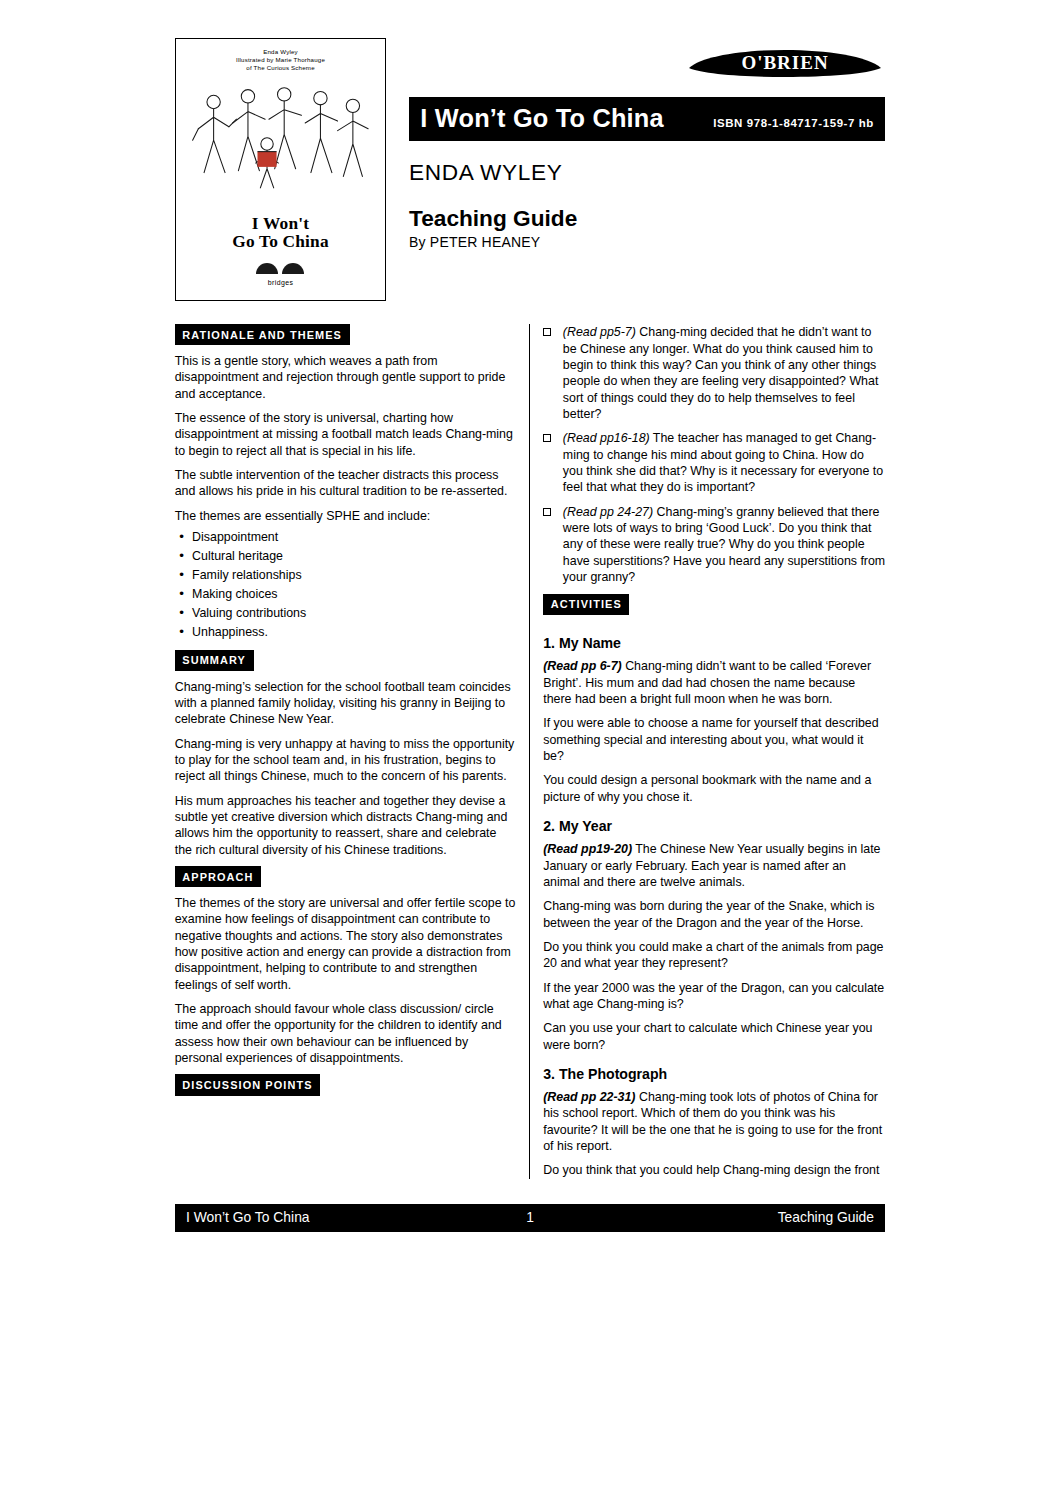Enda Wyley
Illustrated by Marie Thorhauge
of The Curious Scheme
I Won't
Go To China
bridges
O'BRIEN
I Won’t Go To China
ISBN 978-1-84717-159-7 hb
ENDA WYLEY
Teaching Guide
By PETER HEANEY
Rationale and Themes
This is a gentle story, which weaves a path from disappointment and rejection through gentle support to pride and acceptance.
The essence of the story is universal, charting how disappointment at missing a football match leads Chang-ming to begin to reject all that is special in his life.
The subtle intervention of the teacher distracts this process and allows his pride in his cultural tradition to be re-asserted.
The themes are essentially SPHE and include:
Disappointment
Cultural heritage
Family relationships
Making choices
Valuing contributions
Unhappiness.
Summary
Chang-ming’s selection for the school football team coincides with a planned family holiday, visiting his granny in Beijing to celebrate Chinese New Year.
Chang-ming is very unhappy at having to miss the opportunity to play for the school team and, in his frustration, begins to reject all things Chinese, much to the concern of his parents.
His mum approaches his teacher and together they devise a subtle yet creative diversion which distracts Chang-ming and allows him the opportunity to reassert, share and celebrate the rich cultural diversity of his Chinese traditions.
Approach
The themes of the story are universal and offer fertile scope to examine how feelings of disappointment can contribute to negative thoughts and actions. The story also demonstrates how positive action and energy can provide a distraction from disappointment, helping to contribute to and strengthen feelings of self worth.
The approach should favour whole class discussion/ circle time and offer the opportunity for the children to identify and assess how their own behaviour can be influenced by personal experiences of disappointments.
Discussion Points
(Read pp5-7) Chang-ming decided that he didn’t want to be Chinese any longer. What do you think caused him to begin to think this way? Can you think of any other things people do when they are feeling very disappointed? What sort of things could they do to help themselves to feel better?
(Read pp16-18) The teacher has managed to get Chang-ming to change his mind about going to China. How do you think she did that? Why is it necessary for everyone to feel that what they do is important?
(Read pp 24-27) Chang-ming’s granny believed that there were lots of ways to bring ‘Good Luck’. Do you think that any of these were really true? Why do you think people have superstitions? Have you heard any superstitions from your granny?
Activities
1. My Name
(Read pp 6-7) Chang-ming didn’t want to be called ‘Forever Bright’. His mum and dad had chosen the name because there had been a bright full moon when he was born.
If you were able to choose a name for yourself that described something special and interesting about you, what would it be?
You could design a personal bookmark with the name and a picture of why you chose it.
2. My Year
(Read pp19-20) The Chinese New Year usually begins in late January or early February. Each year is named after an animal and there are twelve animals.
Chang-ming was born during the year of the Snake, which is between the year of the Dragon and the year of the Horse.
Do you think you could make a chart of the animals from page 20 and what year they represent?
If the year 2000 was the year of the Dragon, can you calculate what age Chang-ming is?
Can you use your chart to calculate which Chinese year you were born?
3. The Photograph
(Read pp 22-31) Chang-ming took lots of photos of China for his school report. Which of them do you think was his favourite? It will be the one that he is going to use for the front of his report.
Do you think that you could help Chang-ming design the front
I Won’t Go To China 1 Teaching Guide